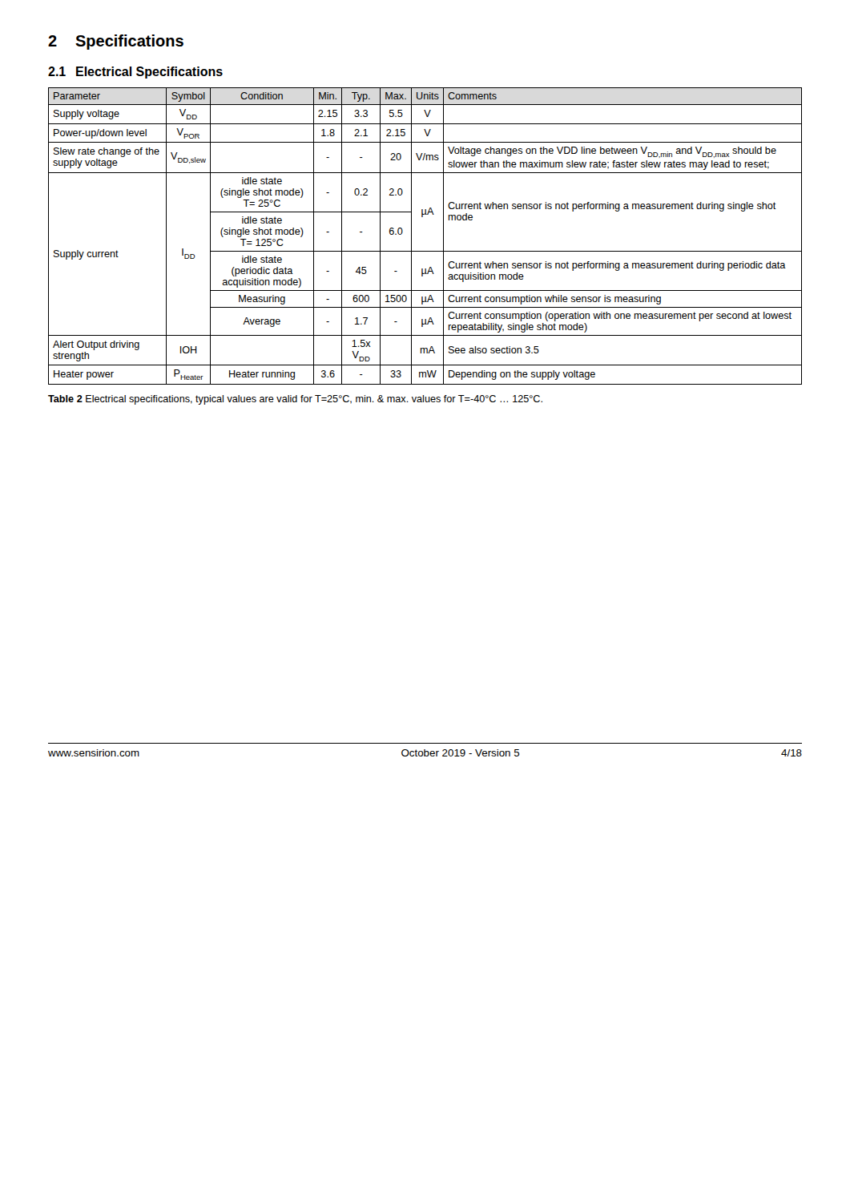2 Specifications
2.1 Electrical Specifications
| Parameter | Symbol | Condition | Min. | Typ. | Max. | Units | Comments |
| --- | --- | --- | --- | --- | --- | --- | --- |
| Supply voltage | V DD | | 2.15 | 3.3 | 5.5 | V | |
| Power-up/down level | V POR | | 1.8 | 2.1 | 2.15 | V | |
| Slew rate change of the supply voltage | V DD,slew | | - | - | 20 | V/ms | Voltage changes on the VDD line between V DD,min and V DD,max should be slower than the maximum slew rate; faster slew rates may lead to reset; |
| Supply current | I DD | idle state (single shot mode) T= 25°C | - | 0.2 | 2.0 | µA | Current when sensor is not performing a measurement during single shot mode |
| idle state (single shot mode) T= 125°C | - | - | 6.0 |
| idle state (periodic data acquisition mode) | - | 45 | - | µA | Current when sensor is not performing a measurement during periodic data acquisition mode |
| Measuring | - | 600 | 1500 | µA | Current consumption while sensor is measuring |
| Average | - | 1.7 | - | µA | Current consumption (operation with one measurement per second at lowest repeatability, single shot mode) |
| Alert Output driving strength | IOH | | | 1.5x V DD | | mA | See also section 3.5 |
| Heater power | P Heater | Heater running | 3.6 | - | 33 | mW | Depending on the supply voltage |
Table 2 Electrical specifications, typical values are valid for T=25°C, min. & max. values for T=-40°C … 125°C.
www.sensirion.com October 2019 - Version 5 4/18